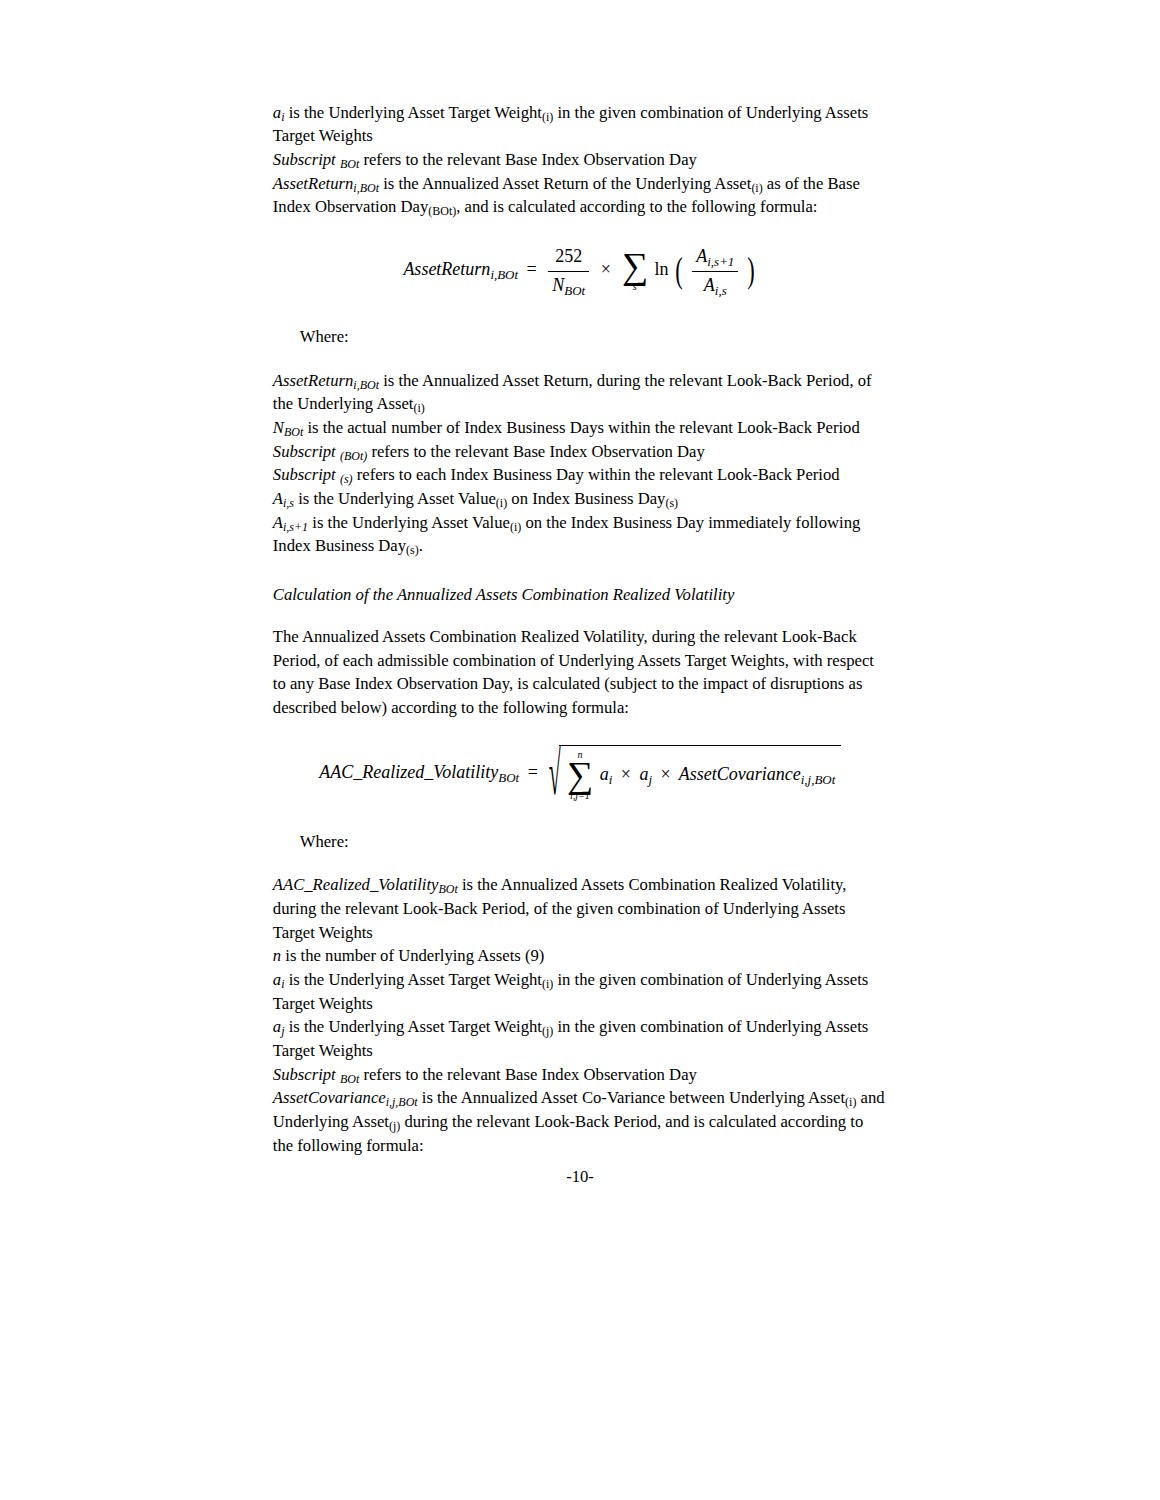ai is the Underlying Asset Target Weight(i) in the given combination of Underlying Assets Target Weights
Subscript BOt refers to the relevant Base Index Observation Day
AssetReturni,BOt is the Annualized Asset Return of the Underlying Asset(i) as of the Base Index Observation Day(BOt), and is calculated according to the following formula:
AssetReturni,BOt = 252 NBOt × ∑s ln ( Ai,s+1 Ai,s )
Where:
AssetReturni,BOt is the Annualized Asset Return, during the relevant Look-Back Period, of the Underlying Asset(i)
NBOt is the actual number of Index Business Days within the relevant Look-Back Period
Subscript (BOt) refers to the relevant Base Index Observation Day
Subscript (s) refers to each Index Business Day within the relevant Look-Back Period
Ai,s is the Underlying Asset Value(i) on Index Business Day(s)
Ai,s+1 is the Underlying Asset Value(i) on the Index Business Day immediately following Index Business Day(s).
Calculation of the Annualized Assets Combination Realized Volatility
The Annualized Assets Combination Realized Volatility, during the relevant Look-Back Period, of each admissible combination of Underlying Assets Target Weights, with respect to any Base Index Observation Day, is calculated (subject to the impact of disruptions as described below) according to the following formula:
AAC_Realized_VolatilityBOt = √ n∑i,j=1 ai × aj × AssetCovariancei,j,BOt
Where:
AAC_Realized_VolatilityBOt is the Annualized Assets Combination Realized Volatility, during the relevant Look-Back Period, of the given combination of Underlying Assets Target Weights
n is the number of Underlying Assets (9)
ai is the Underlying Asset Target Weight(i) in the given combination of Underlying Assets Target Weights
aj is the Underlying Asset Target Weight(j) in the given combination of Underlying Assets Target Weights
Subscript BOt refers to the relevant Base Index Observation Day
AssetCovariancei,j,BOt is the Annualized Asset Co-Variance between Underlying Asset(i) and Underlying Asset(j) during the relevant Look-Back Period, and is calculated according to the following formula:
-10-